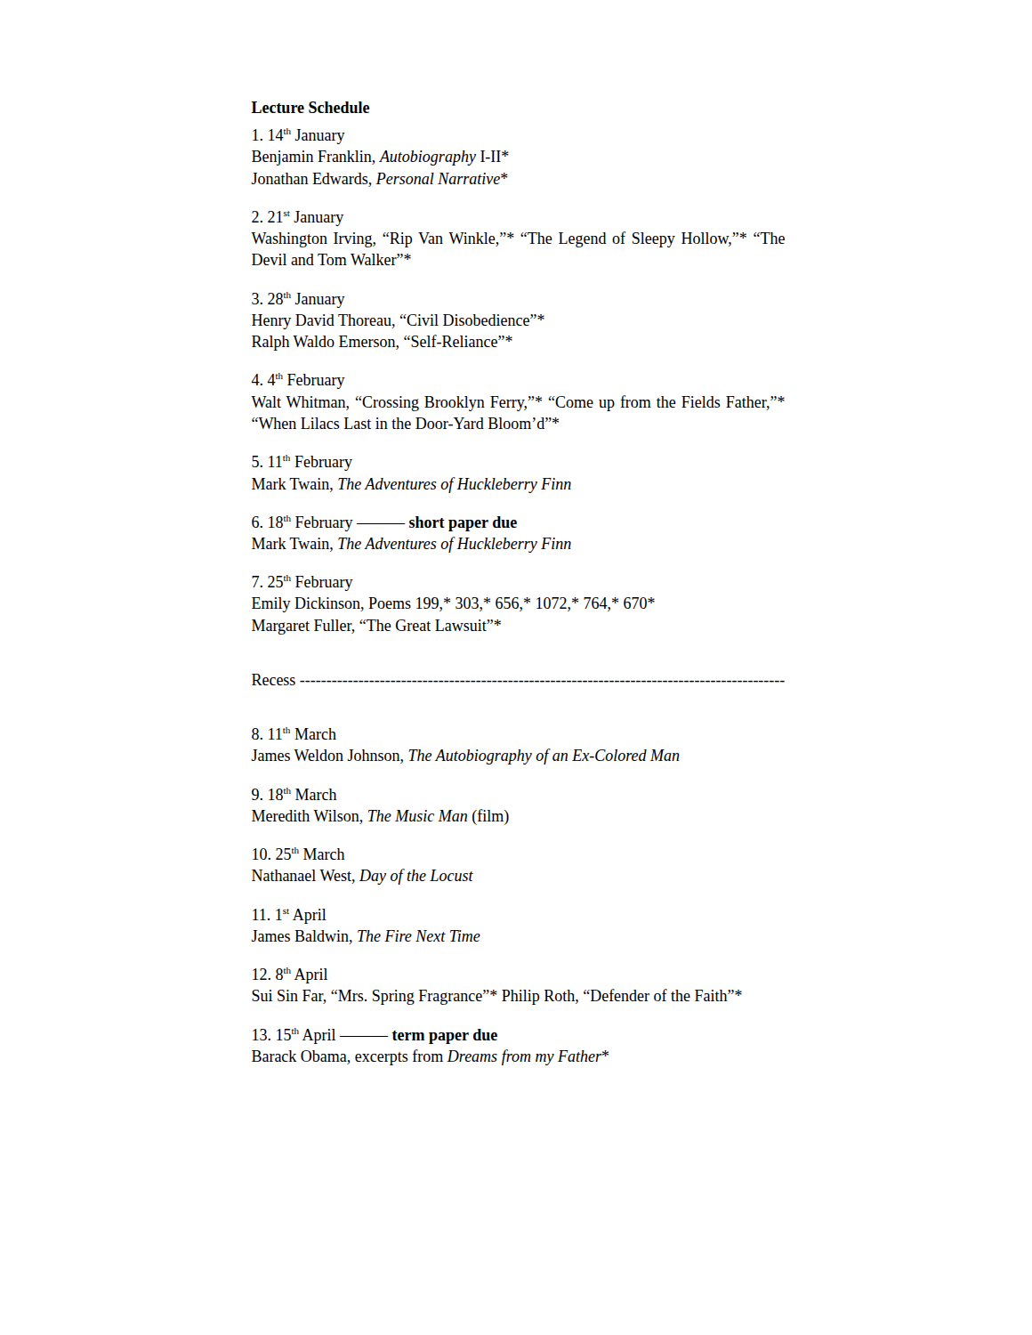Lecture Schedule
1. 14th January
Benjamin Franklin, Autobiography I-II*
Jonathan Edwards, Personal Narrative*
2. 21st January
Washington Irving, “Rip Van Winkle,”* “The Legend of Sleepy Hollow,”* “The Devil and Tom Walker”*
3. 28th January
Henry David Thoreau, “Civil Disobedience”*
Ralph Waldo Emerson, “Self-Reliance”*
4. 4th February
Walt Whitman, “Crossing Brooklyn Ferry,”* “Come up from the Fields Father,”* “When Lilacs Last in the Door-Yard Bloom’d”*
5. 11th February
Mark Twain, The Adventures of Huckleberry Finn
6. 18th February ——— short paper due
Mark Twain, The Adventures of Huckleberry Finn
7. 25th February
Emily Dickinson, Poems 199,* 303,* 656,* 1072,* 764,* 670*
Margaret Fuller, “The Great Lawsuit”*
Recess ---------------------------------------------------------------------------------------------
8. 11th March
James Weldon Johnson, The Autobiography of an Ex-Colored Man
9. 18th March
Meredith Wilson, The Music Man (film)
10. 25th March
Nathanael West, Day of the Locust
11. 1st April
James Baldwin, The Fire Next Time
12. 8th April
Sui Sin Far, “Mrs. Spring Fragrance”* Philip Roth, “Defender of the Faith”*
13. 15th April ——— term paper due
Barack Obama, excerpts from Dreams from my Father*